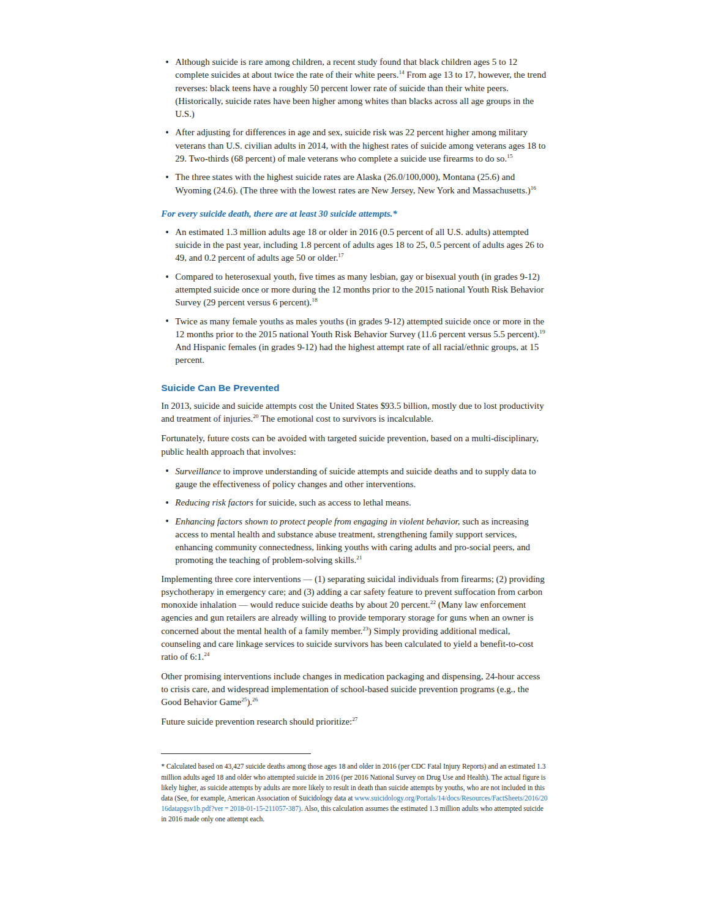Although suicide is rare among children, a recent study found that black children ages 5 to 12 complete suicides at about twice the rate of their white peers.14 From age 13 to 17, however, the trend reverses: black teens have a roughly 50 percent lower rate of suicide than their white peers. (Historically, suicide rates have been higher among whites than blacks across all age groups in the U.S.)
After adjusting for differences in age and sex, suicide risk was 22 percent higher among military veterans than U.S. civilian adults in 2014, with the highest rates of suicide among veterans ages 18 to 29. Two-thirds (68 percent) of male veterans who complete a suicide use firearms to do so.15
The three states with the highest suicide rates are Alaska (26.0/100,000), Montana (25.6) and Wyoming (24.6). (The three with the lowest rates are New Jersey, New York and Massachusetts.)16
For every suicide death, there are at least 30 suicide attempts.*
An estimated 1.3 million adults age 18 or older in 2016 (0.5 percent of all U.S. adults) attempted suicide in the past year, including 1.8 percent of adults ages 18 to 25, 0.5 percent of adults ages 26 to 49, and 0.2 percent of adults age 50 or older.17
Compared to heterosexual youth, five times as many lesbian, gay or bisexual youth (in grades 9-12) attempted suicide once or more during the 12 months prior to the 2015 national Youth Risk Behavior Survey (29 percent versus 6 percent).18
Twice as many female youths as males youths (in grades 9-12) attempted suicide once or more in the 12 months prior to the 2015 national Youth Risk Behavior Survey (11.6 percent versus 5.5 percent).19 And Hispanic females (in grades 9-12) had the highest attempt rate of all racial/ethnic groups, at 15 percent.
Suicide Can Be Prevented
In 2013, suicide and suicide attempts cost the United States $93.5 billion, mostly due to lost productivity and treatment of injuries.20 The emotional cost to survivors is incalculable.
Fortunately, future costs can be avoided with targeted suicide prevention, based on a multi-disciplinary, public health approach that involves:
Surveillance to improve understanding of suicide attempts and suicide deaths and to supply data to gauge the effectiveness of policy changes and other interventions.
Reducing risk factors for suicide, such as access to lethal means.
Enhancing factors shown to protect people from engaging in violent behavior, such as increasing access to mental health and substance abuse treatment, strengthening family support services, enhancing community connectedness, linking youths with caring adults and pro-social peers, and promoting the teaching of problem-solving skills.21
Implementing three core interventions — (1) separating suicidal individuals from firearms; (2) providing psychotherapy in emergency care; and (3) adding a car safety feature to prevent suffocation from carbon monoxide inhalation — would reduce suicide deaths by about 20 percent.22 (Many law enforcement agencies and gun retailers are already willing to provide temporary storage for guns when an owner is concerned about the mental health of a family member.23) Simply providing additional medical, counseling and care linkage services to suicide survivors has been calculated to yield a benefit-to-cost ratio of 6:1.24
Other promising interventions include changes in medication packaging and dispensing, 24-hour access to crisis care, and widespread implementation of school-based suicide prevention programs (e.g., the Good Behavior Game25).26
Future suicide prevention research should prioritize:27
* Calculated based on 43,427 suicide deaths among those ages 18 and older in 2016 (per CDC Fatal Injury Reports) and an estimated 1.3 million adults aged 18 and older who attempted suicide in 2016 (per 2016 National Survey on Drug Use and Health). The actual figure is likely higher, as suicide attempts by adults are more likely to result in death than suicide attempts by youths, who are not included in this data (See, for example, American Association of Suicidology data at www.suicidology.org/Portals/14/docs/Resources/FactSheets/2016/2016datapgsv1b.pdf?ver = 2018-01-15-211057-387). Also, this calculation assumes the estimated 1.3 million adults who attempted suicide in 2016 made only one attempt each.